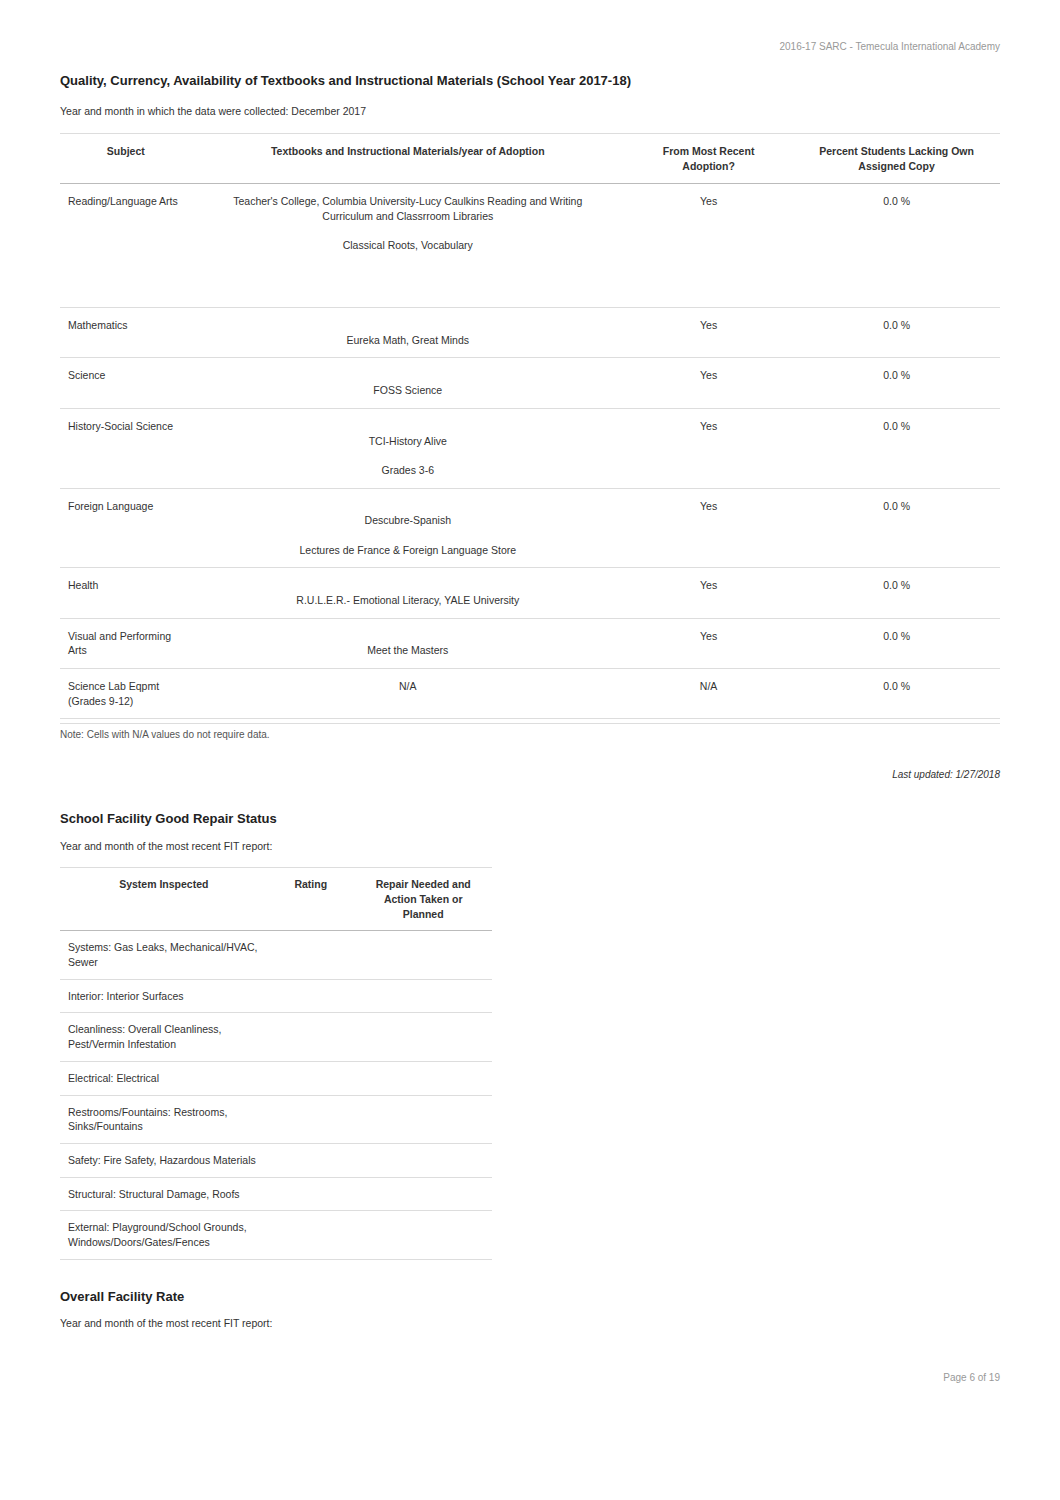2016-17 SARC - Temecula International Academy
Quality, Currency, Availability of Textbooks and Instructional Materials (School Year 2017-18)
Year and month in which the data were collected: December 2017
| Subject | Textbooks and Instructional Materials/year of Adoption | From Most Recent Adoption? | Percent Students Lacking Own Assigned Copy |
| --- | --- | --- | --- |
| Reading/Language Arts | Teacher's College, Columbia University-Lucy Caulkins Reading and Writing Curriculum and Classrroom Libraries Classical Roots, Vocabulary | Yes | 0.0 % |
| Mathematics | Eureka Math, Great Minds | Yes | 0.0 % |
| Science | FOSS Science | Yes | 0.0 % |
| History-Social Science | TCI-History Alive Grades 3-6 | Yes | 0.0 % |
| Foreign Language | Descubre-Spanish Lectures de France & Foreign Language Store | Yes | 0.0 % |
| Health | R.U.L.E.R.- Emotional Literacy, YALE University | Yes | 0.0 % |
| Visual and Performing Arts | Meet the Masters | Yes | 0.0 % |
| Science Lab Eqpmt (Grades 9-12) | N/A | N/A | 0.0 % |
Note: Cells with N/A values do not require data.
Last updated: 1/27/2018
School Facility Good Repair Status
Year and month of the most recent FIT report:
| System Inspected | Rating | Repair Needed and Action Taken or Planned |
| --- | --- | --- |
| Systems: Gas Leaks, Mechanical/HVAC, Sewer | | |
| Interior: Interior Surfaces | | |
| Cleanliness: Overall Cleanliness, Pest/Vermin Infestation | | |
| Electrical: Electrical | | |
| Restrooms/Fountains: Restrooms, Sinks/Fountains | | |
| Safety: Fire Safety, Hazardous Materials | | |
| Structural: Structural Damage, Roofs | | |
| External: Playground/School Grounds, Windows/Doors/Gates/Fences | | |
Overall Facility Rate
Year and month of the most recent FIT report:
Page 6 of 19